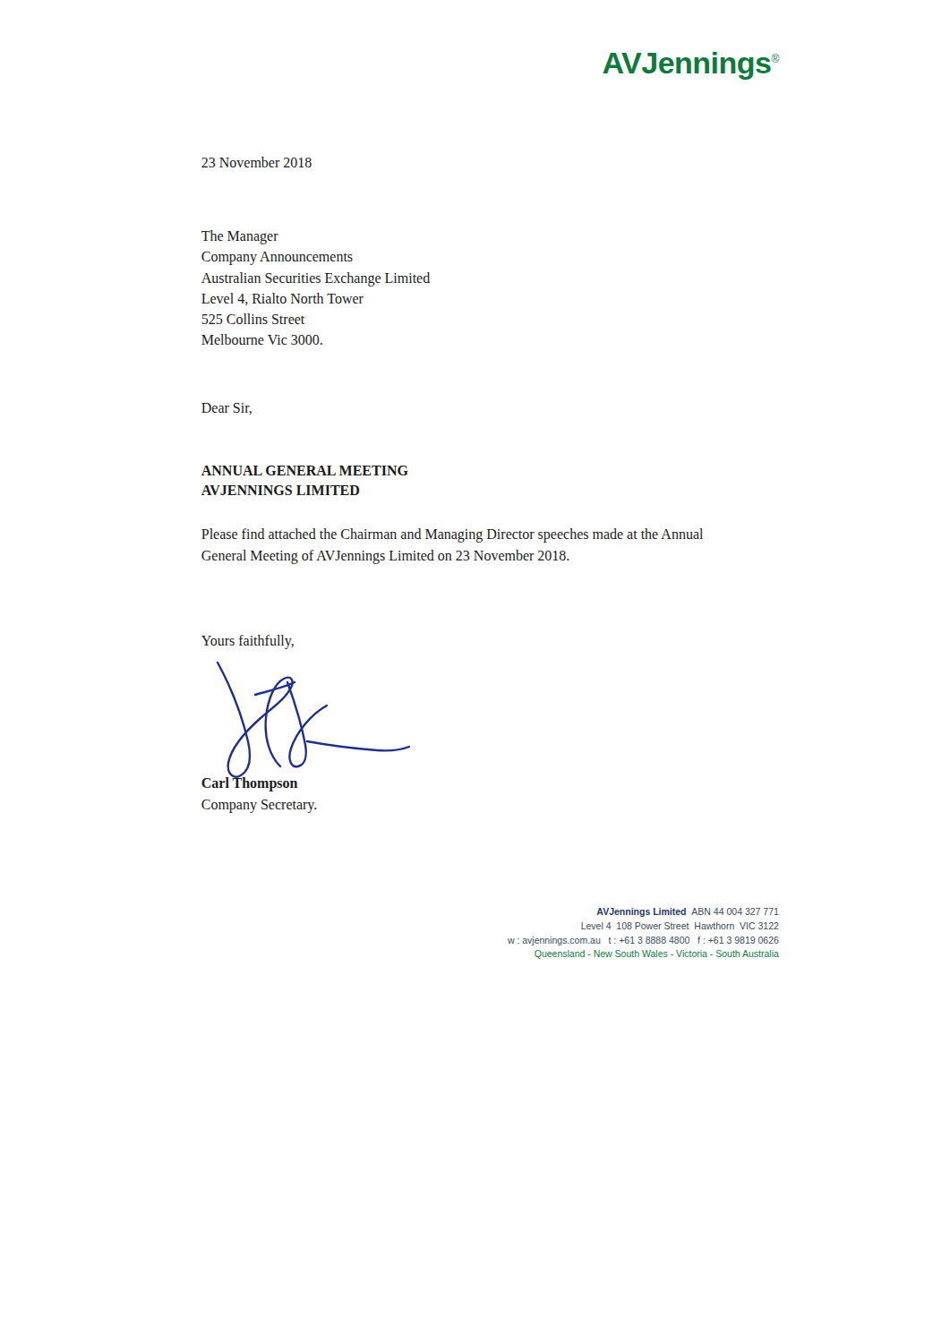AVJennings®
23 November 2018
The Manager
Company Announcements
Australian Securities Exchange Limited
Level 4, Rialto North Tower
525 Collins Street
Melbourne Vic 3000.
Dear Sir,
ANNUAL GENERAL MEETING
AVJENNINGS LIMITED
Please find attached the Chairman and Managing Director speeches made at the Annual General Meeting of AVJennings Limited on 23 November 2018.
Yours faithfully,
Carl Thompson
Company Secretary.
AVJennings Limited ABN 44 004 327 771
Level 4 108 Power Street Hawthorn VIC 3122
w : avjennings.com.au t : +61 3 8888 4800 f : +61 3 9819 0626
Queensland - New South Wales - Victoria - South Australia